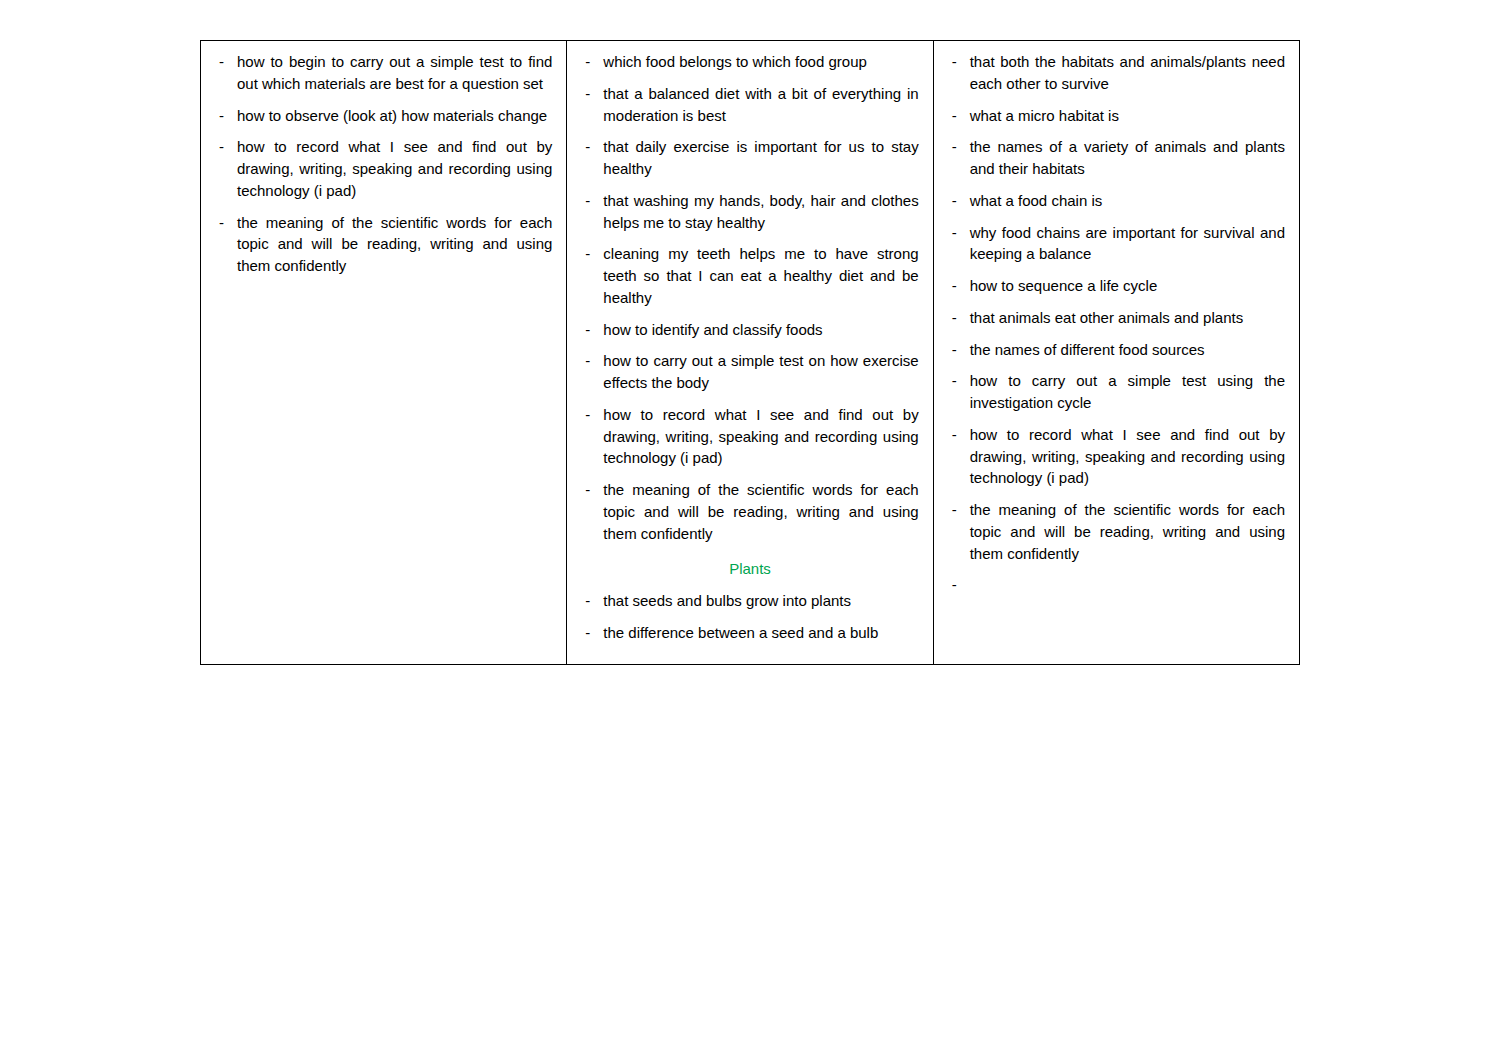| how to begin to carry out a simple test to find out which materials are best for a question set how to observe (look at) how materials change how to record what I see and find out by drawing, writing, speaking and recording using technology (i pad) the meaning of the scientific words for each topic and will be reading, writing and using them confidently | which food belongs to which food group that a balanced diet with a bit of everything in moderation is best that daily exercise is important for us to stay healthy that washing my hands, body, hair and clothes helps me to stay healthy cleaning my teeth helps me to have strong teeth so that I can eat a healthy diet and be healthy how to identify and classify foods how to carry out a simple test on how exercise effects the body how to record what I see and find out by drawing, writing, speaking and recording using technology (i pad) the meaning of the scientific words for each topic and will be reading, writing and using them confidently Plants that seeds and bulbs grow into plants the difference between a seed and a bulb | that both the habitats and animals/plants need each other to survive what a micro habitat is the names of a variety of animals and plants and their habitats what a food chain is why food chains are important for survival and keeping a balance how to sequence a life cycle that animals eat other animals and plants the names of different food sources how to carry out a simple test using the investigation cycle how to record what I see and find out by drawing, writing, speaking and recording using technology (i pad) the meaning of the scientific words for each topic and will be reading, writing and using them confidently |